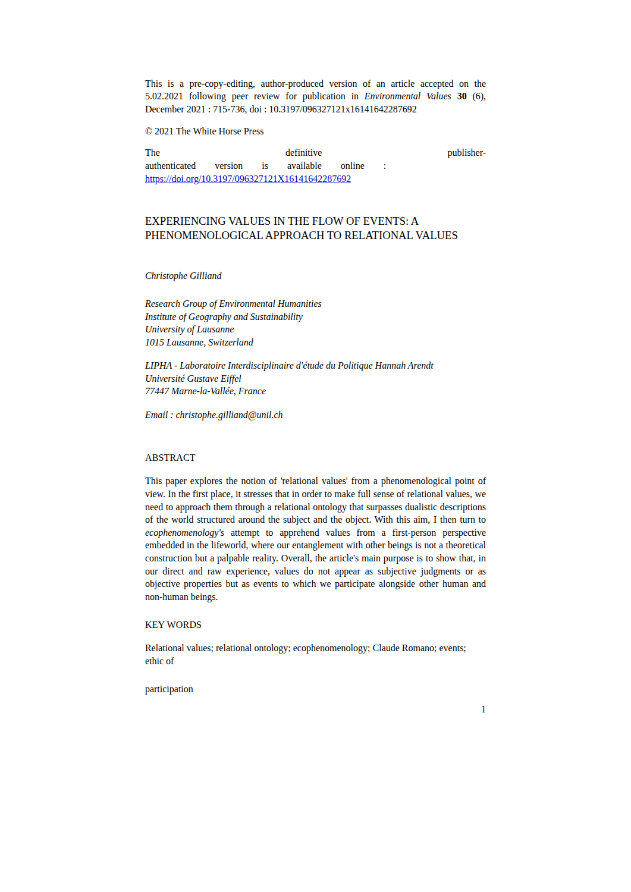This is a pre-copy-editing, author-produced version of an article accepted on the 5.02.2021 following peer review for publication in Environmental Values 30 (6), December 2021 : 715-736, doi : 10.3197/096327121x16141642287692
© 2021 The White Horse Press
The definitive publisher-authenticated version is available online :
https://doi.org/10.3197/096327121X16141642287692
Experiencing Values in the Flow of Events: A Phenomenological Approach to Relational Values
Christophe Gilliand
Research Group of Environmental Humanities
Institute of Geography and Sustainability
University of Lausanne
1015 Lausanne, Switzerland
LIPHA - Laboratoire Interdisciplinaire d'étude du Politique Hannah Arendt
Université Gustave Eiffel
77447 Marne-la-Vallée, France
Email : christophe.gilliand@unil.ch
Abstract
This paper explores the notion of 'relational values' from a phenomenological point of view. In the first place, it stresses that in order to make full sense of relational values, we need to approach them through a relational ontology that surpasses dualistic descriptions of the world structured around the subject and the object. With this aim, I then turn to ecophenomenology's attempt to apprehend values from a first-person perspective embedded in the lifeworld, where our entanglement with other beings is not a theoretical construction but a palpable reality. Overall, the article's main purpose is to show that, in our direct and raw experience, values do not appear as subjective judgments or as objective properties but as events to which we participate alongside other human and non-human beings.
Key Words
Relational values; relational ontology; ecophenomenology; Claude Romano; events; ethic of
participation
1